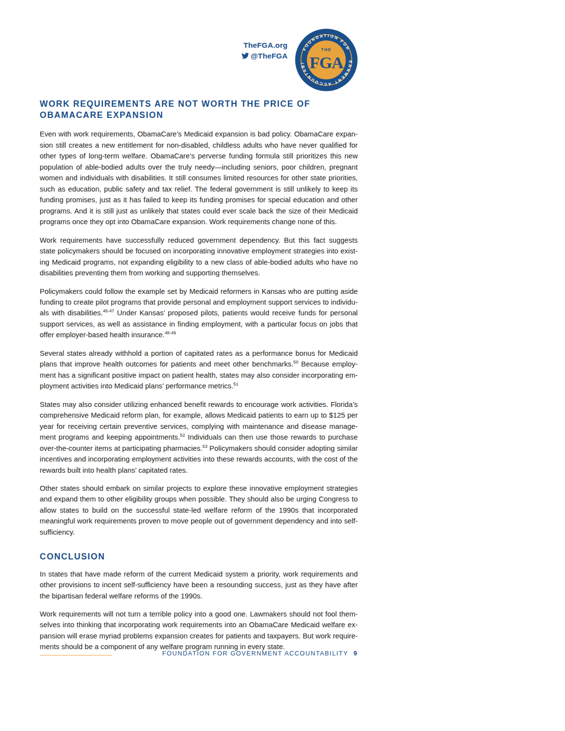TheFGA.org
@TheFGA
FOUNDATION FOR GOVERNMENT ACCOUNTABILITY THE FGA
Work Requirements Are Not Worth the Price of ObamaCare Expansion
Even with work requirements, ObamaCare’s Medicaid expansion is bad policy. ObamaCare expansion still creates a new entitlement for non-disabled, childless adults who have never qualified for other types of long-term welfare. ObamaCare’s perverse funding formula still prioritizes this new population of able-bodied adults over the truly needy—including seniors, poor children, pregnant women and individuals with disabilities. It still consumes limited resources for other state priorities, such as education, public safety and tax relief. The federal government is still unlikely to keep its funding promises, just as it has failed to keep its funding promises for special education and other programs. And it is still just as unlikely that states could ever scale back the size of their Medicaid programs once they opt into ObamaCare expansion. Work requirements change none of this.
Work requirements have successfully reduced government dependency. But this fact suggests state policymakers should be focused on incorporating innovative employment strategies into existing Medicaid programs, not expanding eligibility to a new class of able-bodied adults who have no disabilities preventing them from working and supporting themselves.
Policymakers could follow the example set by Medicaid reformers in Kansas who are putting aside funding to create pilot programs that provide personal and employment support services to individuals with disabilities.46-47 Under Kansas’ proposed pilots, patients would receive funds for personal support services, as well as assistance in finding employment, with a particular focus on jobs that offer employer-based health insurance.48-49
Several states already withhold a portion of capitated rates as a performance bonus for Medicaid plans that improve health outcomes for patients and meet other benchmarks.50 Because employment has a significant positive impact on patient health, states may also consider incorporating employment activities into Medicaid plans’ performance metrics.51
States may also consider utilizing enhanced benefit rewards to encourage work activities. Florida’s comprehensive Medicaid reform plan, for example, allows Medicaid patients to earn up to $125 per year for receiving certain preventive services, complying with maintenance and disease management programs and keeping appointments.52 Individuals can then use those rewards to purchase over-the-counter items at participating pharmacies.53 Policymakers should consider adopting similar incentives and incorporating employment activities into these rewards accounts, with the cost of the rewards built into health plans’ capitated rates.
Other states should embark on similar projects to explore these innovative employment strategies and expand them to other eligibility groups when possible. They should also be urging Congress to allow states to build on the successful state-led welfare reform of the 1990s that incorporated meaningful work requirements proven to move people out of government dependency and into self-sufficiency.
Conclusion
In states that have made reform of the current Medicaid system a priority, work requirements and other provisions to incent self-sufficiency have been a resounding success, just as they have after the bipartisan federal welfare reforms of the 1990s.
Work requirements will not turn a terrible policy into a good one. Lawmakers should not fool themselves into thinking that incorporating work requirements into an ObamaCare Medicaid welfare expansion will erase myriad problems expansion creates for patients and taxpayers. But work requirements should be a component of any welfare program running in every state.
FOUNDATION FOR GOVERNMENT ACCOUNTABILITY 9